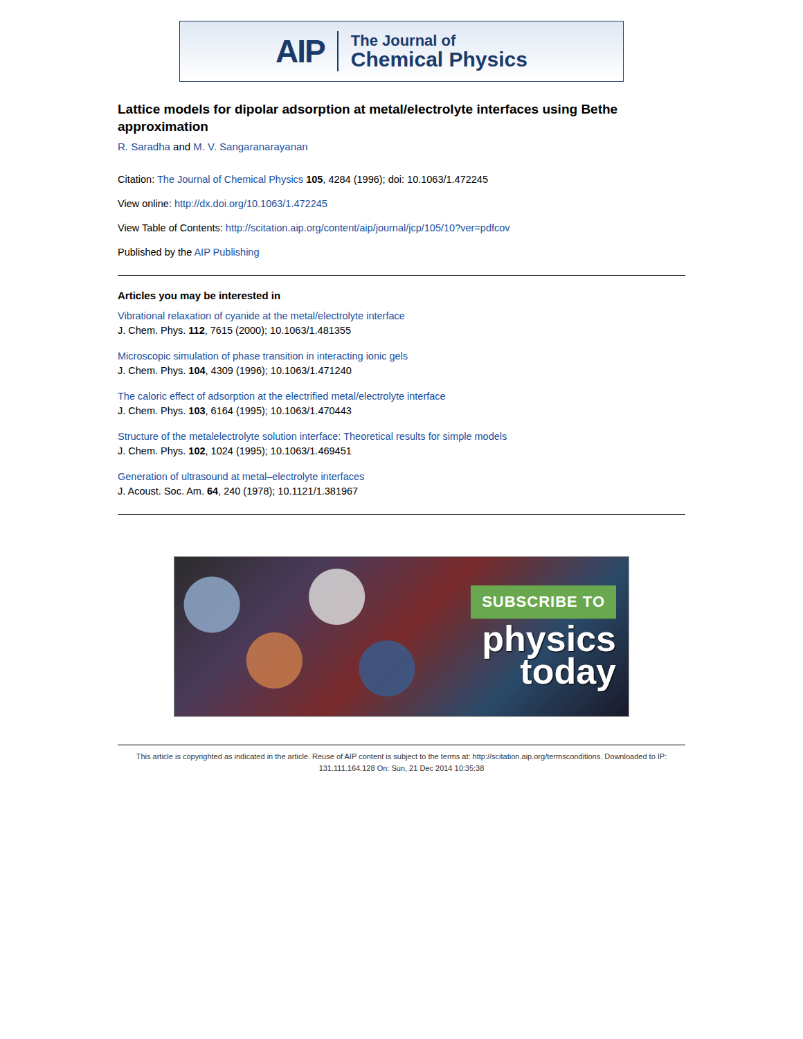AIP
The Journal of
Chemical Physics
Lattice models for dipolar adsorption at metal/electrolyte interfaces using Bethe approximation
R. Saradha and M. V. Sangaranarayanan
Citation: The Journal of Chemical Physics 105, 4284 (1996); doi: 10.1063/1.472245
View online: http://dx.doi.org/10.1063/1.472245
View Table of Contents: http://scitation.aip.org/content/aip/journal/jcp/105/10?ver=pdfcov
Published by the AIP Publishing
Articles you may be interested in
Vibrational relaxation of cyanide at the metal/electrolyte interface J. Chem. Phys. 112, 7615 (2000); 10.1063/1.481355
Microscopic simulation of phase transition in interacting ionic gels J. Chem. Phys. 104, 4309 (1996); 10.1063/1.471240
The caloric effect of adsorption at the electrified metal/electrolyte interface J. Chem. Phys. 103, 6164 (1995); 10.1063/1.470443
Structure of the metalelectrolyte solution interface: Theoretical results for simple models J. Chem. Phys. 102, 1024 (1995); 10.1063/1.469451
Generation of ultrasound at metal–electrolyte interfaces J. Acoust. Soc. Am. 64, 240 (1978); 10.1121/1.381967
SUBSCRIBE TO
physics
today
This article is copyrighted as indicated in the article. Reuse of AIP content is subject to the terms at: http://scitation.aip.org/termsconditions. Downloaded to IP:
131.111.164.128 On: Sun, 21 Dec 2014 10:35:38